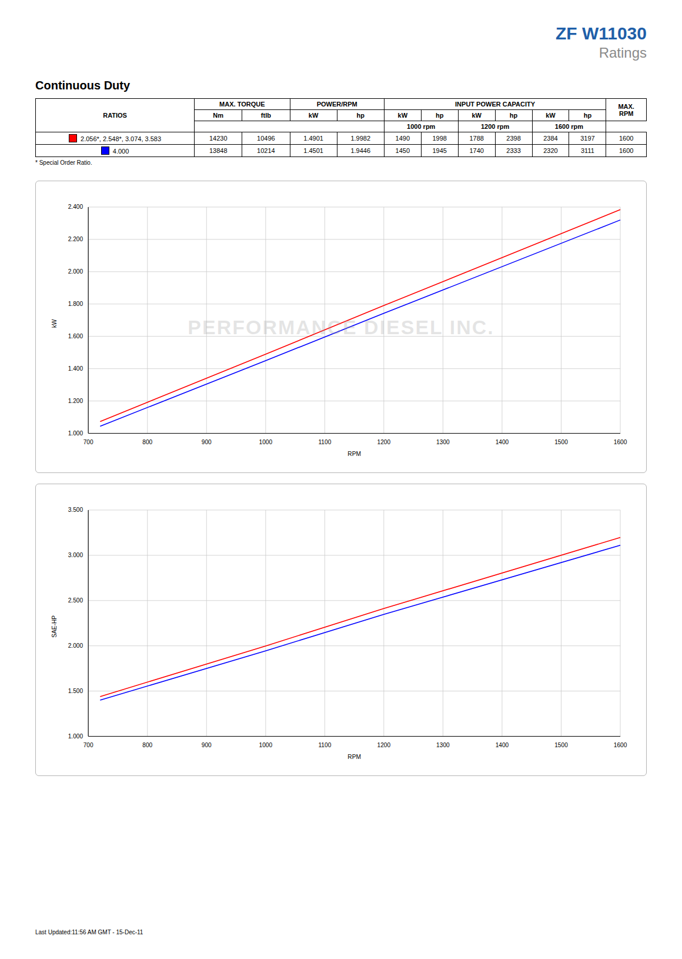ZF W11030
Ratings
Continuous Duty
| RATIOS | MAX. TORQUE | POWER/RPM | INPUT POWER CAPACITY | MAX. RPM |
| --- | --- | --- | --- | --- |
| Nm | ftlb | kW | hp | kW | hp | kW | hp | kW | hp |
| | | | | 1000 rpm | 1200 rpm | 1600 rpm | |
| 2.056*, 2.548*, 3.074, 3.583 | 14230 | 10496 | 1.4901 | 1.9982 | 1490 | 1998 | 1788 | 2398 | 2384 | 3197 | 1600 |
| 4.000 | 13848 | 10214 | 1.4501 | 1.9446 | 1450 | 1945 | 1740 | 2333 | 2320 | 3111 | 1600 |
* Special Order Ratio.
PERFORMANCE DIESEL INC.
1.000 1.200 1.400 1.600 1.800 2.000 2.200 2.400 700 800 900 1000 1100 1200 1300 1400 1500 1600 kW RPM
1.000 1.500 2.000 2.500 3.000 3.500 700 800 900 1000 1100 1200 1300 1400 1500 1600 SAE-HP RPM
Last Updated:11:56 AM GMT - 15-Dec-11